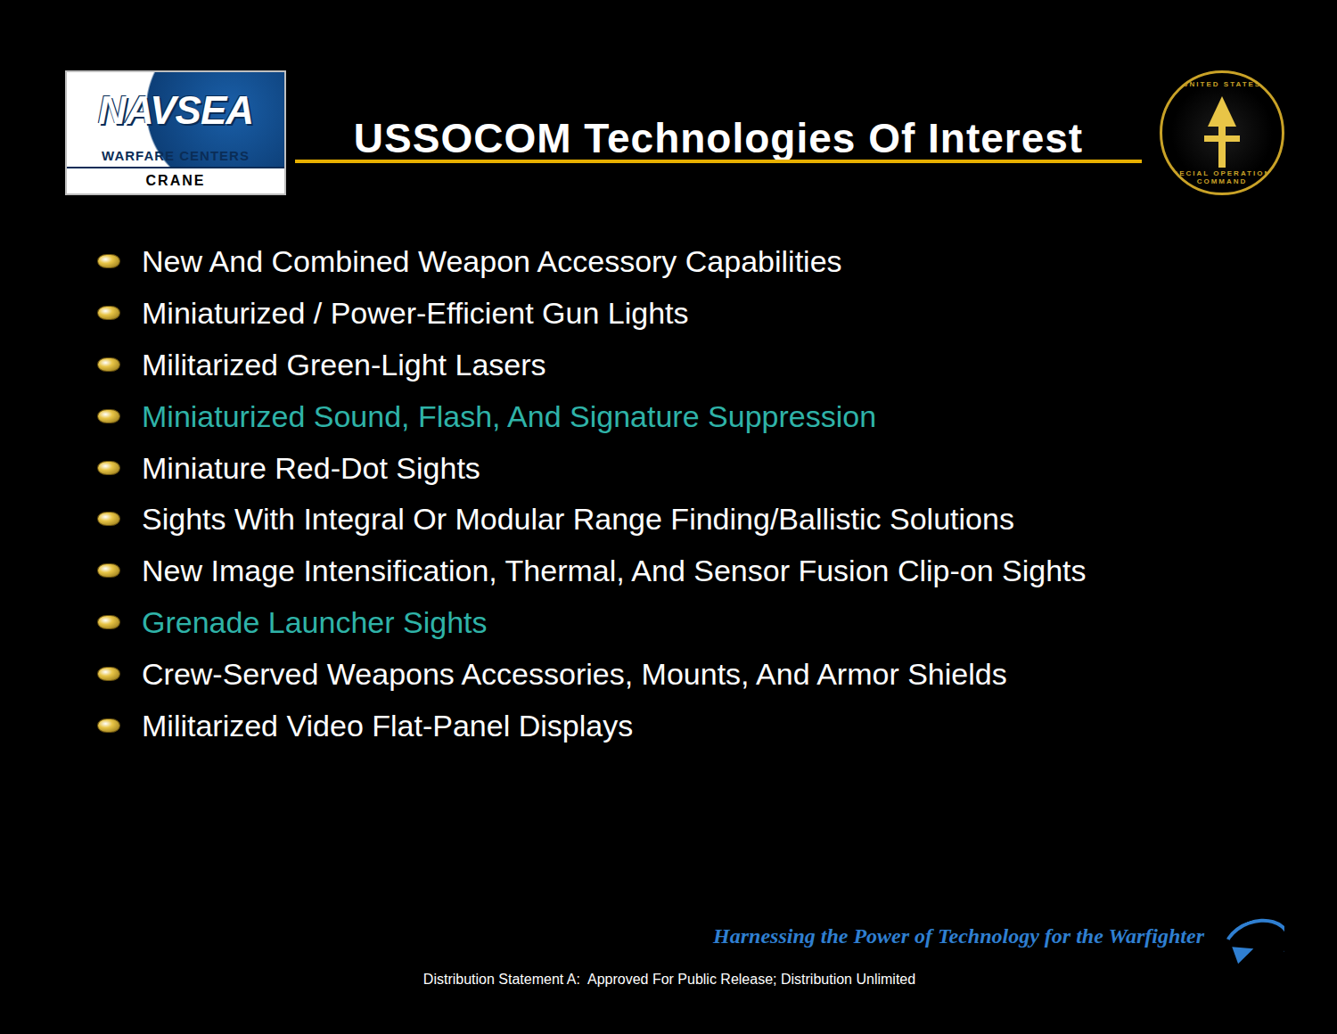NAVSEA
WARFARE CENTERS
CRANE
USSOCOM Technologies Of Interest
UNITED STATES
SPECIAL OPERATIONS COMMAND
New And Combined Weapon Accessory Capabilities
Miniaturized / Power-Efficient Gun Lights
Militarized Green-Light Lasers
Miniaturized Sound, Flash, And Signature Suppression
Miniature Red-Dot Sights
Sights With Integral Or Modular Range Finding/Ballistic Solutions
New Image Intensification, Thermal, And Sensor Fusion Clip-on Sights
Grenade Launcher Sights
Crew-Served Weapons Accessories, Mounts, And Armor Shields
Militarized Video Flat-Panel Displays
Harnessing the Power of Technology for the Warfighter
Distribution Statement A: Approved For Public Release; Distribution Unlimited